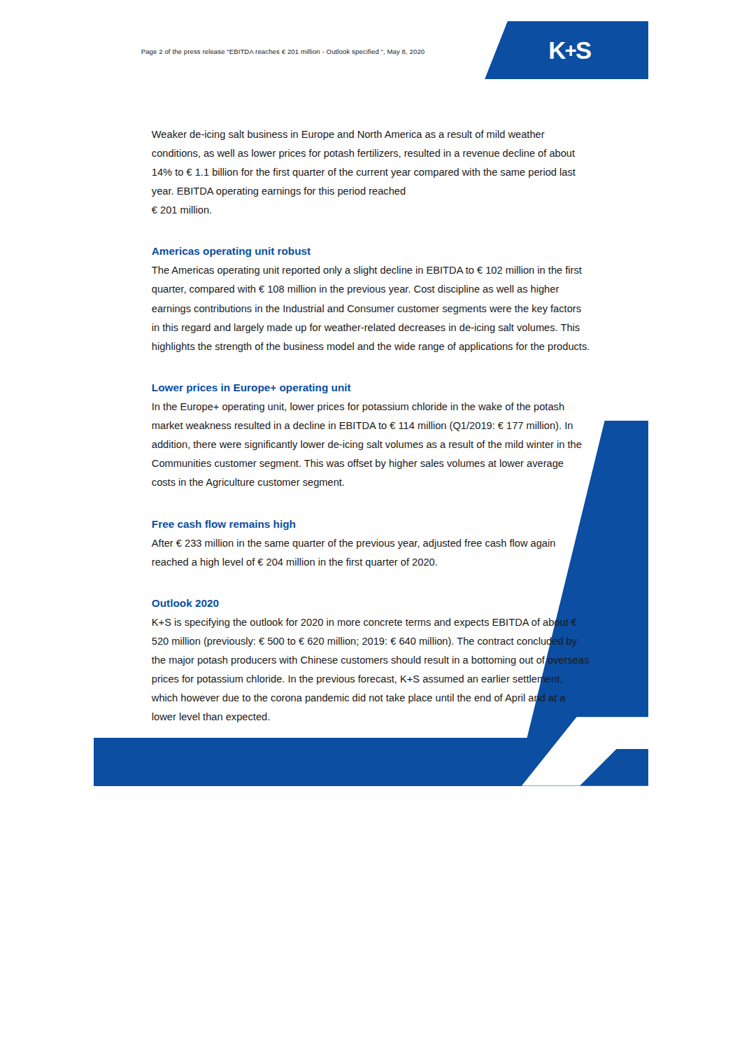Page 2 of the press release “EBITDA reaches € 201 million - Outlook specified “, May 8, 2020
K+S
Weaker de-icing salt business in Europe and North America as a result of mild weather conditions, as well as lower prices for potash fertilizers, resulted in a revenue decline of about 14% to € 1.1 billion for the first quarter of the current year compared with the same period last year. EBITDA operating earnings for this period reached
€ 201 million.
Americas operating unit robust
The Americas operating unit reported only a slight decline in EBITDA to € 102 million in the first quarter, compared with € 108 million in the previous year. Cost discipline as well as higher earnings contributions in the Industrial and Consumer customer segments were the key factors in this regard and largely made up for weather-related decreases in de-icing salt volumes. This highlights the strength of the business model and the wide range of applications for the products.
Lower prices in Europe+ operating unit
In the Europe+ operating unit, lower prices for potassium chloride in the wake of the potash market weakness resulted in a decline in EBITDA to € 114 million (Q1/2019: € 177 million). In addition, there were significantly lower de-icing salt volumes as a result of the mild winter in the Communities customer segment. This was offset by higher sales volumes at lower average costs in the Agriculture customer segment.
Free cash flow remains high
After € 233 million in the same quarter of the previous year, adjusted free cash flow again reached a high level of € 204 million in the first quarter of 2020.
Outlook 2020
K+S is specifying the outlook for 2020 in more concrete terms and expects EBITDA of about € 520 million (previously: € 500 to € 620 million; 2019: € 640 million). The contract concluded by the major potash producers with Chinese customers should result in a bottoming out of overseas prices for potassium chloride. In the previous forecast, K+S assumed an earlier settlement, which however due to the corona pandemic did not take place until the end of April and at a lower level than expected.
K+S Aktiengesellschaft, Bertha-von-Suttner-Str. 7, 34131 Kassel/Germany, www.kpluss.com